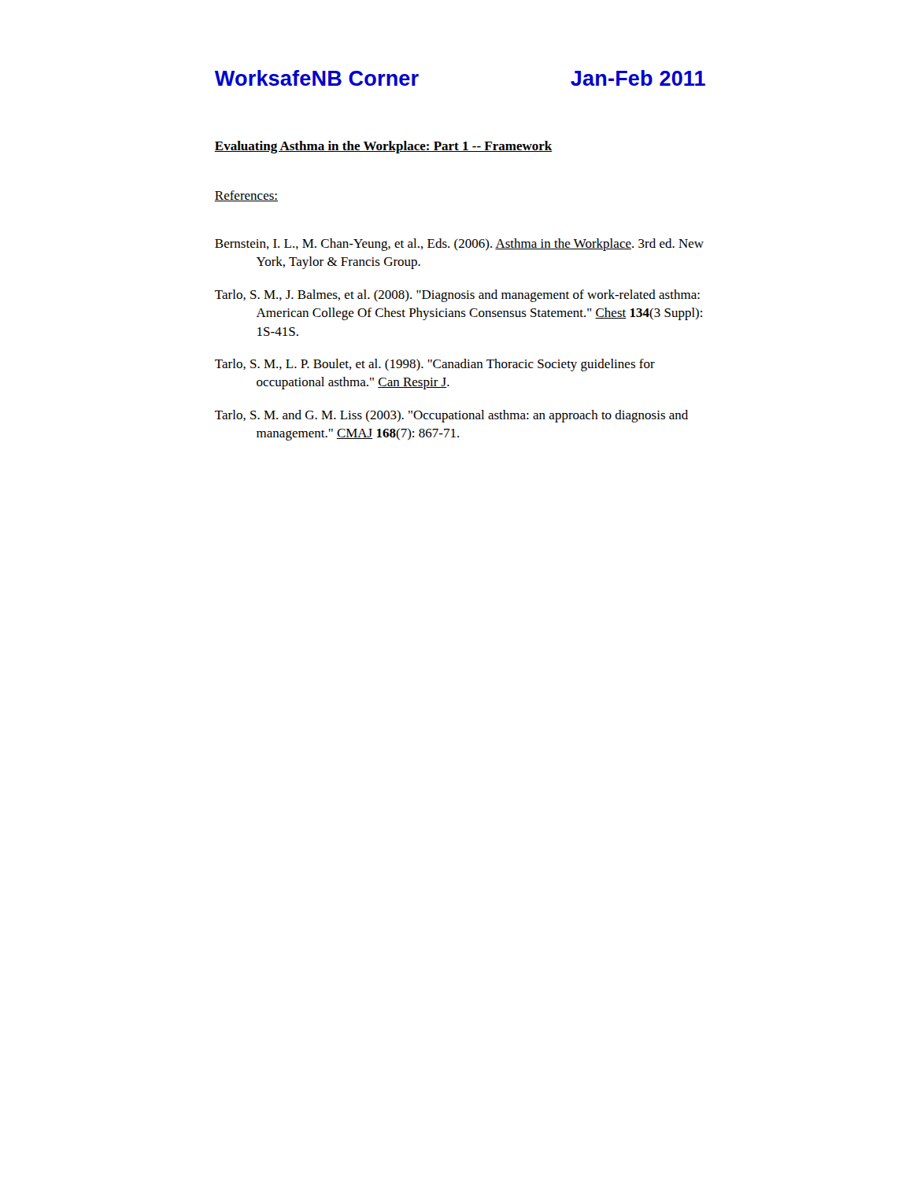WorksafeNB Corner Jan-Feb 2011
Evaluating Asthma in the Workplace: Part 1 -- Framework
References:
Bernstein, I. L., M. Chan-Yeung, et al., Eds. (2006). Asthma in the Workplace. 3rd ed. New York, Taylor & Francis Group.
Tarlo, S. M., J. Balmes, et al. (2008). "Diagnosis and management of work-related asthma: American College Of Chest Physicians Consensus Statement." Chest 134(3 Suppl): 1S-41S.
Tarlo, S. M., L. P. Boulet, et al. (1998). "Canadian Thoracic Society guidelines for occupational asthma." Can Respir J.
Tarlo, S. M. and G. M. Liss (2003). "Occupational asthma: an approach to diagnosis and management." CMAJ 168(7): 867-71.